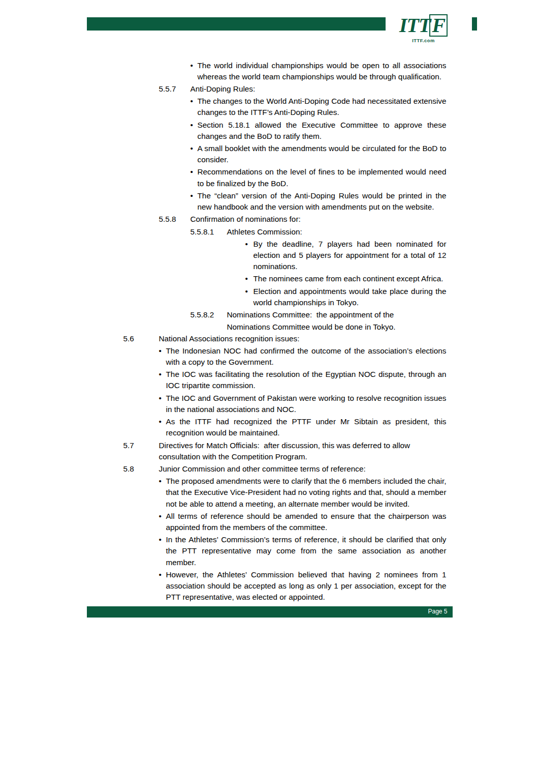ITTF
ITTF.com
The world individual championships would be open to all associations whereas the world team championships would be through qualification.
5.5.7
Anti-Doping Rules:
The changes to the World Anti-Doping Code had necessitated extensive changes to the ITTF’s Anti-Doping Rules.
Section 5.18.1 allowed the Executive Committee to approve these changes and the BoD to ratify them.
A small booklet with the amendments would be circulated for the BoD to consider.
Recommendations on the level of fines to be implemented would need to be finalized by the BoD.
The “clean” version of the Anti-Doping Rules would be printed in the new handbook and the version with amendments put on the website.
5.5.8
Confirmation of nominations for:
5.5.8.1
Athletes Commission:
By the deadline, 7 players had been nominated for election and 5 players for appointment for a total of 12 nominations.
The nominees came from each continent except Africa.
Election and appointments would take place during the world championships in Tokyo.
5.5.8.2
Nominations Committee: the appointment of the
Nominations Committee would be done in Tokyo.
5.6
National Associations recognition issues:
The Indonesian NOC had confirmed the outcome of the association’s elections with a copy to the Government.
The IOC was facilitating the resolution of the Egyptian NOC dispute, through an IOC tripartite commission.
The IOC and Government of Pakistan were working to resolve recognition issues in the national associations and NOC.
As the ITTF had recognized the PTTF under Mr Sibtain as president, this recognition would be maintained.
5.7
Directives for Match Officials: after discussion, this was deferred to allow consultation with the Competition Program.
5.8
Junior Commission and other committee terms of reference:
The proposed amendments were to clarify that the 6 members included the chair, that the Executive Vice-President had no voting rights and that, should a member not be able to attend a meeting, an alternate member would be invited.
All terms of reference should be amended to ensure that the chairperson was appointed from the members of the committee.
In the Athletes’ Commission’s terms of reference, it should be clarified that only the PTT representative may come from the same association as another member.
However, the Athletes’ Commission believed that having 2 nominees from 1 association should be accepted as long as only 1 per association, except for the PTT representative, was elected or appointed.
Page 5